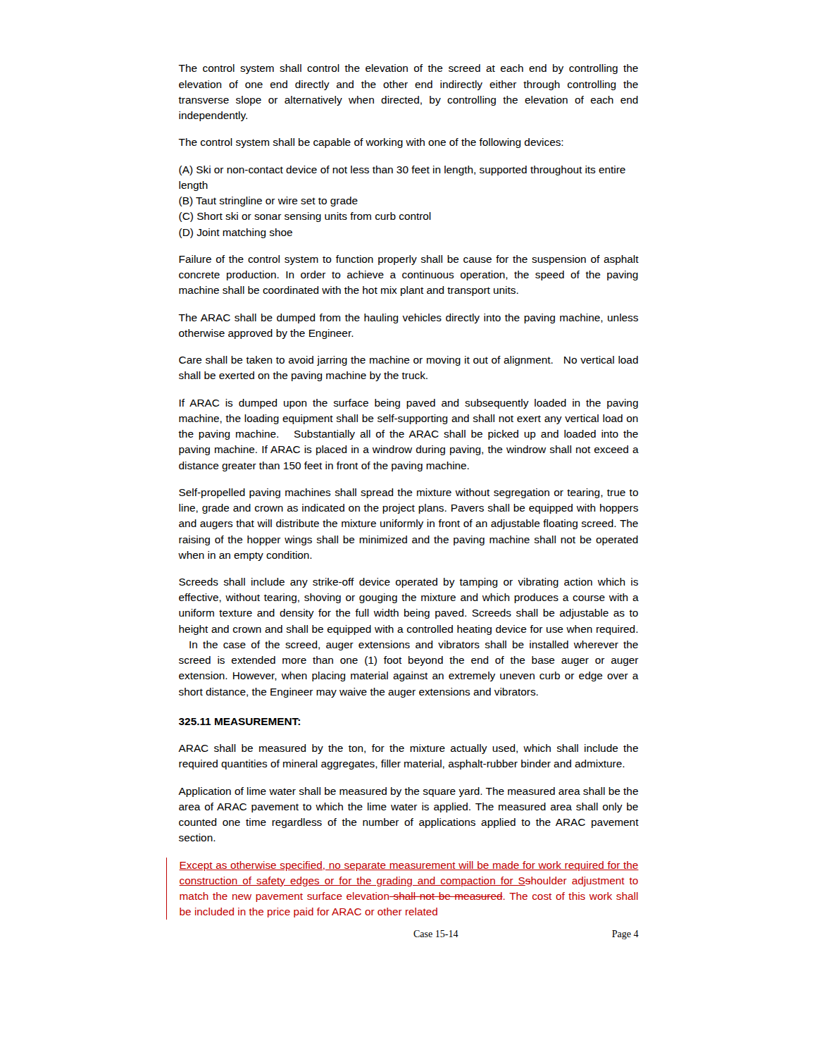The control system shall control the elevation of the screed at each end by controlling the elevation of one end directly and the other end indirectly either through controlling the transverse slope or alternatively when directed, by controlling the elevation of each end independently.
The control system shall be capable of working with one of the following devices:
(A) Ski or non-contact device of not less than 30 feet in length, supported throughout its entire length
(B) Taut stringline or wire set to grade
(C) Short ski or sonar sensing units from curb control
(D) Joint matching shoe
Failure of the control system to function properly shall be cause for the suspension of asphalt concrete production. In order to achieve a continuous operation, the speed of the paving machine shall be coordinated with the hot mix plant and transport units.
The ARAC shall be dumped from the hauling vehicles directly into the paving machine, unless otherwise approved by the Engineer.
Care shall be taken to avoid jarring the machine or moving it out of alignment. No vertical load shall be exerted on the paving machine by the truck.
If ARAC is dumped upon the surface being paved and subsequently loaded in the paving machine, the loading equipment shall be self-supporting and shall not exert any vertical load on the paving machine. Substantially all of the ARAC shall be picked up and loaded into the paving machine. If ARAC is placed in a windrow during paving, the windrow shall not exceed a distance greater than 150 feet in front of the paving machine.
Self-propelled paving machines shall spread the mixture without segregation or tearing, true to line, grade and crown as indicated on the project plans. Pavers shall be equipped with hoppers and augers that will distribute the mixture uniformly in front of an adjustable floating screed. The raising of the hopper wings shall be minimized and the paving machine shall not be operated when in an empty condition.
Screeds shall include any strike-off device operated by tamping or vibrating action which is effective, without tearing, shoving or gouging the mixture and which produces a course with a uniform texture and density for the full width being paved. Screeds shall be adjustable as to height and crown and shall be equipped with a controlled heating device for use when required. In the case of the screed, auger extensions and vibrators shall be installed wherever the screed is extended more than one (1) foot beyond the end of the base auger or auger extension. However, when placing material against an extremely uneven curb or edge over a short distance, the Engineer may waive the auger extensions and vibrators.
325.11 MEASUREMENT:
ARAC shall be measured by the ton, for the mixture actually used, which shall include the required quantities of mineral aggregates, filler material, asphalt-rubber binder and admixture.
Application of lime water shall be measured by the square yard. The measured area shall be the area of ARAC pavement to which the lime water is applied. The measured area shall only be counted one time regardless of the number of applications applied to the ARAC pavement section.
Except as otherwise specified, no separate measurement will be made for work required for the construction of safety edges or for the grading and compaction for S shoulder adjustment to match the new pavement surface elevation shall not be measured. The cost of this work shall be included in the price paid for ARAC or other related
Case 15-14
Page 4